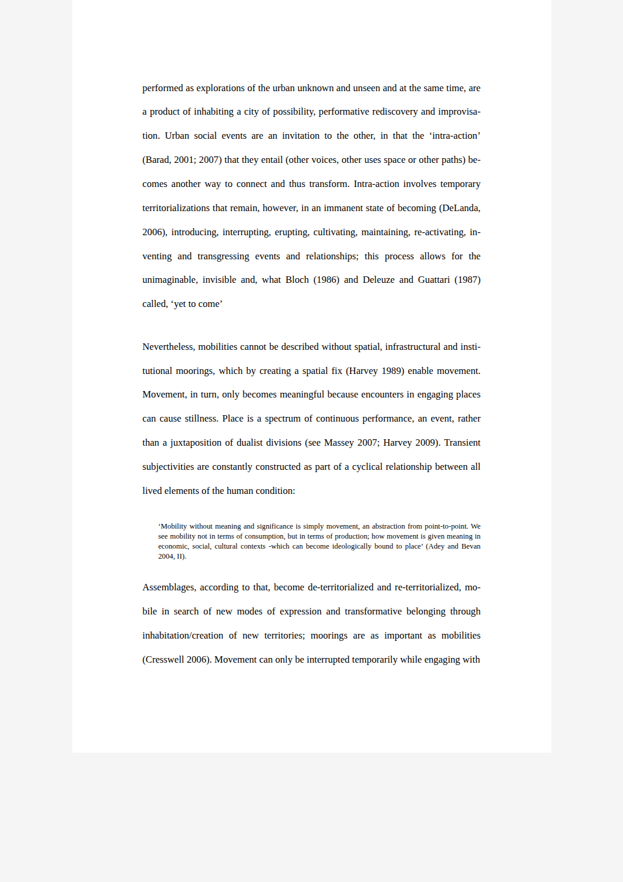performed as explorations of the urban unknown and unseen and at the same time, are a product of inhabiting a city of possibility, performative rediscovery and improvisation. Urban social events are an invitation to the other, in that the ‘intra-action’ (Barad, 2001; 2007) that they entail (other voices, other uses space or other paths) becomes another way to connect and thus transform. Intra-action involves temporary territorializations that remain, however, in an immanent state of becoming (DeLanda, 2006), introducing, interrupting, erupting, cultivating, maintaining, re-activating, inventing and transgressing events and relationships; this process allows for the unimaginable, invisible and, what Bloch (1986) and Deleuze and Guattari (1987) called, ‘yet to come’
Nevertheless, mobilities cannot be described without spatial, infrastructural and institutional moorings, which by creating a spatial fix (Harvey 1989) enable movement. Movement, in turn, only becomes meaningful because encounters in engaging places can cause stillness. Place is a spectrum of continuous performance, an event, rather than a juxtaposition of dualist divisions (see Massey 2007; Harvey 2009). Transient subjectivities are constantly constructed as part of a cyclical relationship between all lived elements of the human condition:
‘Mobility without meaning and significance is simply movement, an abstraction from point-to-point. We see mobility not in terms of consumption, but in terms of production; how movement is given meaning in economic, social, cultural contexts -which can become ideologically bound to place’ (Adey and Bevan 2004, II).
Assemblages, according to that, become de-territorialized and re-territorialized, mobile in search of new modes of expression and transformative belonging through inhabitation/creation of new territories; moorings are as important as mobilities (Cresswell 2006). Movement can only be interrupted temporarily while engaging with